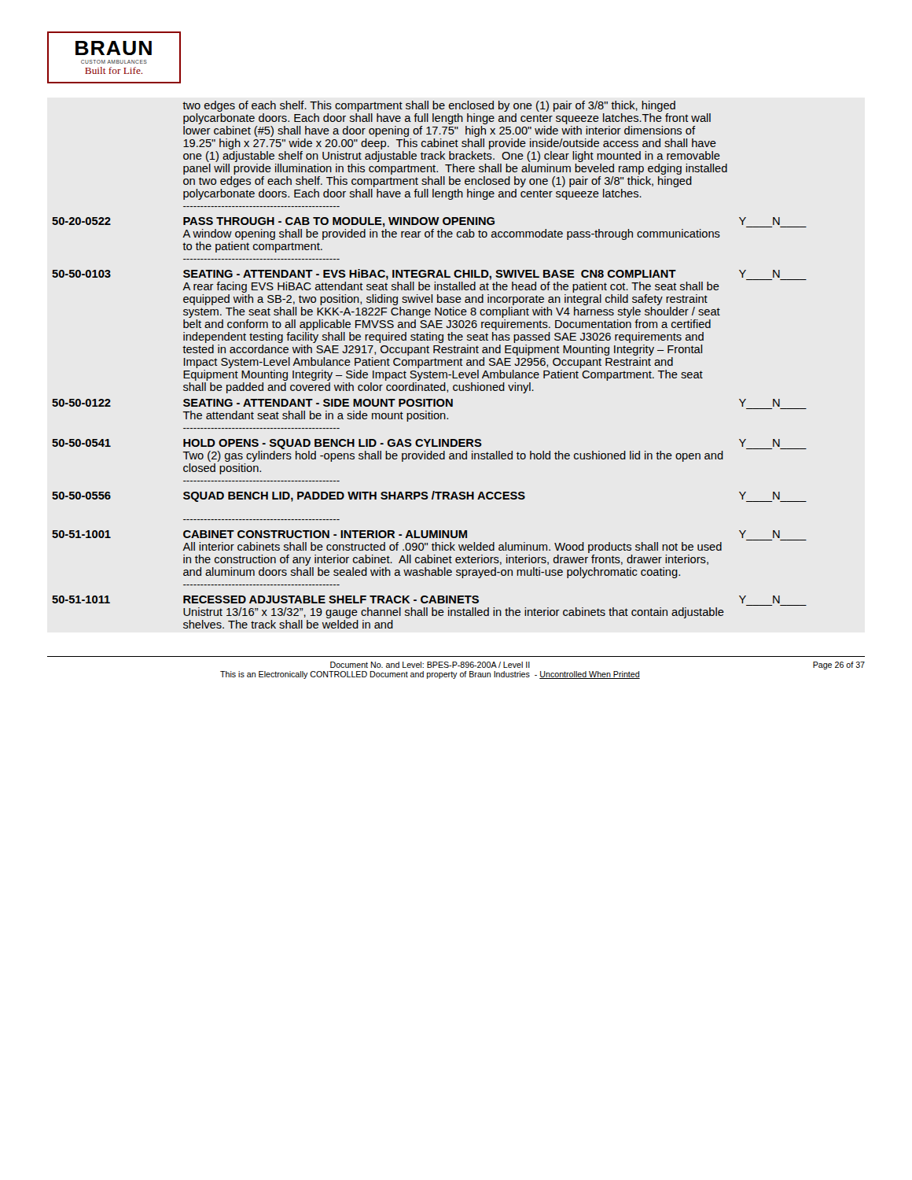BRAUN
CUSTOM AMBULANCES
Built for Life.
| | two edges of each shelf. This compartment shall be enclosed by one (1) pair of 3/8" thick, hinged polycarbonate doors. Each door shall have a full length hinge and center squeeze latches.The front wall lower cabinet (#5) shall have a door opening of 17.75" high x 25.00" wide with interior dimensions of 19.25" high x 27.75" wide x 20.00" deep. This cabinet shall provide inside/outside access and shall have one (1) adjustable shelf on Unistrut adjustable track brackets. One (1) clear light mounted in a removable panel will provide illumination in this compartment. There shall be aluminum beveled ramp edging installed on two edges of each shelf. This compartment shall be enclosed by one (1) pair of 3/8" thick, hinged polycarbonate doors. Each door shall have a full length hinge and center squeeze latches. --------------------------------------------- | |
| 50-20-0522 | PASS THROUGH - CAB TO MODULE, WINDOW OPENING A window opening shall be provided in the rear of the cab to accommodate pass-through communications to the patient compartment. --------------------------------------------- | Y____N____ |
| 50-50-0103 | SEATING - ATTENDANT - EVS HiBAC, INTEGRAL CHILD, SWIVEL BASE CN8 COMPLIANT A rear facing EVS HiBAC attendant seat shall be installed at the head of the patient cot. The seat shall be equipped with a SB-2, two position, sliding swivel base and incorporate an integral child safety restraint system. The seat shall be KKK-A-1822F Change Notice 8 compliant with V4 harness style shoulder / seat belt and conform to all applicable FMVSS and SAE J3026 requirements. Documentation from a certified independent testing facility shall be required stating the seat has passed SAE J3026 requirements and tested in accordance with SAE J2917, Occupant Restraint and Equipment Mounting Integrity – Frontal Impact System-Level Ambulance Patient Compartment and SAE J2956, Occupant Restraint and Equipment Mounting Integrity – Side Impact System-Level Ambulance Patient Compartment. The seat shall be padded and covered with color coordinated, cushioned vinyl. | Y____N____ |
| 50-50-0122 | SEATING - ATTENDANT - SIDE MOUNT POSITION The attendant seat shall be in a side mount position. --------------------------------------------- | Y____N____ |
| 50-50-0541 | HOLD OPENS - SQUAD BENCH LID - GAS CYLINDERS Two (2) gas cylinders hold -opens shall be provided and installed to hold the cushioned lid in the open and closed position. --------------------------------------------- | Y____N____ |
| 50-50-0556 | SQUAD BENCH LID, PADDED WITH SHARPS /TRASH ACCESS --------------------------------------------- | Y____N____ |
| 50-51-1001 | CABINET CONSTRUCTION - INTERIOR - ALUMINUM All interior cabinets shall be constructed of .090" thick welded aluminum. Wood products shall not be used in the construction of any interior cabinet. All cabinet exteriors, interiors, drawer fronts, drawer interiors, and aluminum doors shall be sealed with a washable sprayed-on multi-use polychromatic coating. --------------------------------------------- | Y____N____ |
| 50-51-1011 | RECESSED ADJUSTABLE SHELF TRACK - CABINETS Unistrut 13/16” x 13/32”, 19 gauge channel shall be installed in the interior cabinets that contain adjustable shelves. The track shall be welded in and | Y____N____ |
Document No. and Level: BPES-P-896-200A / Level II
This is an Electronically CONTROLLED Document and property of Braun Industries - Uncontrolled When Printed
Page 26 of 37